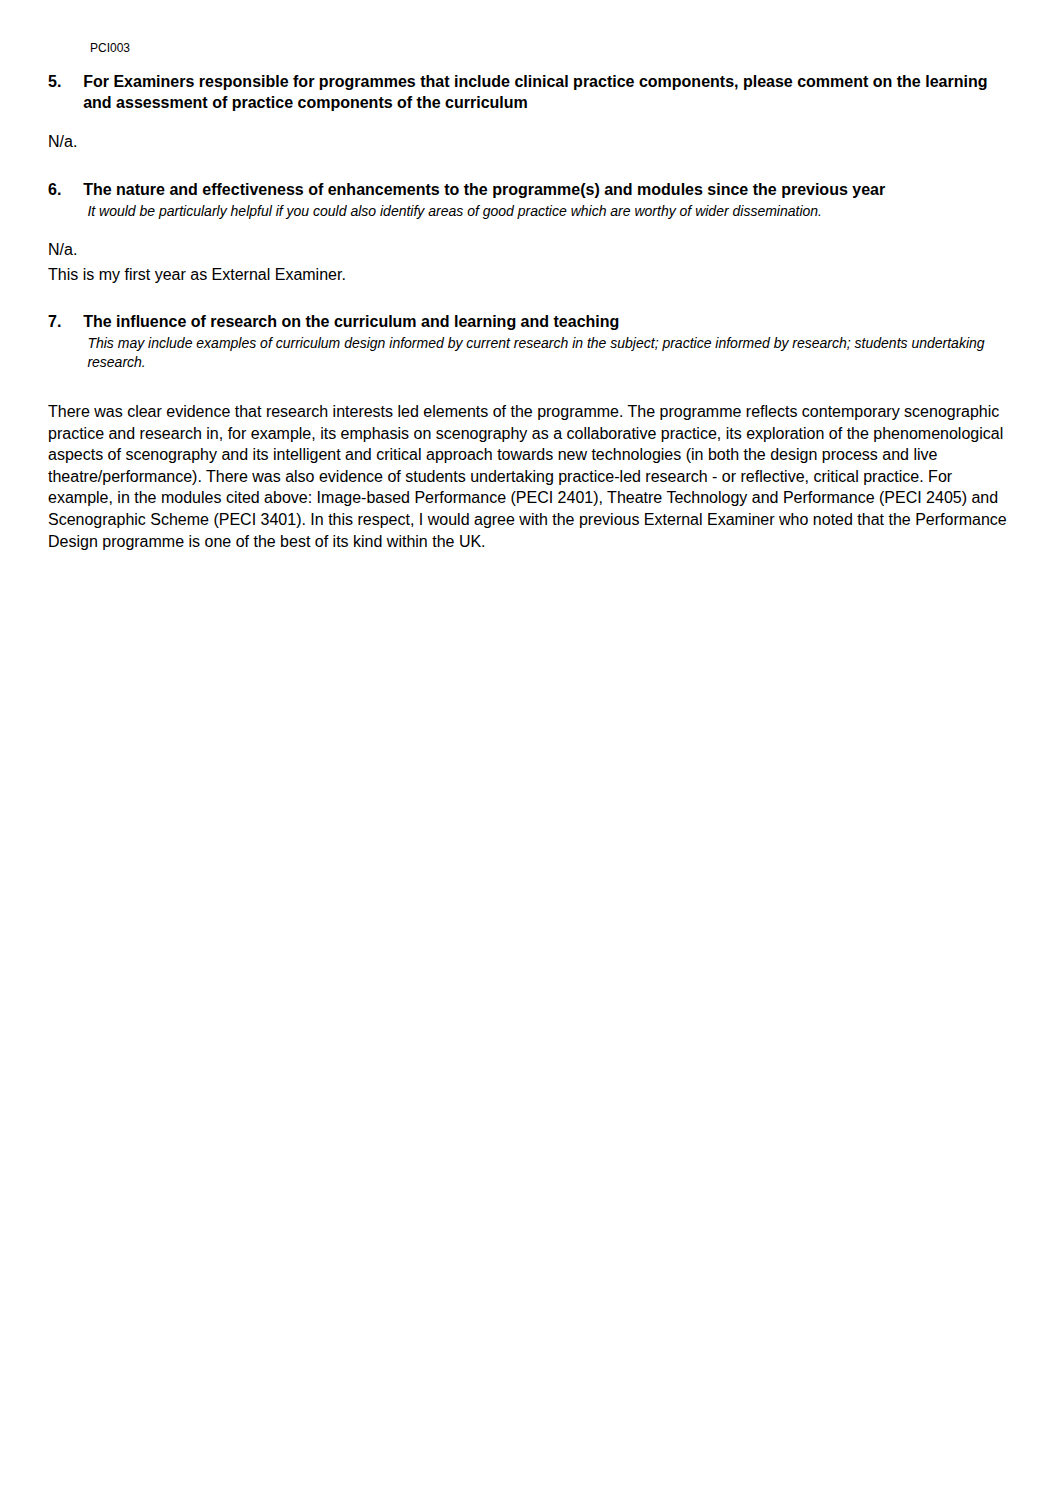PCI003
5. For Examiners responsible for programmes that include clinical practice components, please comment on the learning and assessment of practice components of the curriculum
N/a.
6. The nature and effectiveness of enhancements to the programme(s) and modules since the previous year It would be particularly helpful if you could also identify areas of good practice which are worthy of wider dissemination.
N/a.
This is my first year as External Examiner.
7. The influence of research on the curriculum and learning and teaching This may include examples of curriculum design informed by current research in the subject; practice informed by research; students undertaking research.
There was clear evidence that research interests led elements of the programme. The programme reflects contemporary scenographic practice and research in, for example, its emphasis on scenography as a collaborative practice, its exploration of the phenomenological aspects of scenography and its intelligent and critical approach towards new technologies (in both the design process and live theatre/performance). There was also evidence of students undertaking practice-led research - or reflective, critical practice. For example, in the modules cited above: Image-based Performance (PECI 2401), Theatre Technology and Performance (PECI 2405) and Scenographic Scheme (PECI 3401). In this respect, I would agree with the previous External Examiner who noted that the Performance Design programme is one of the best of its kind within the UK.